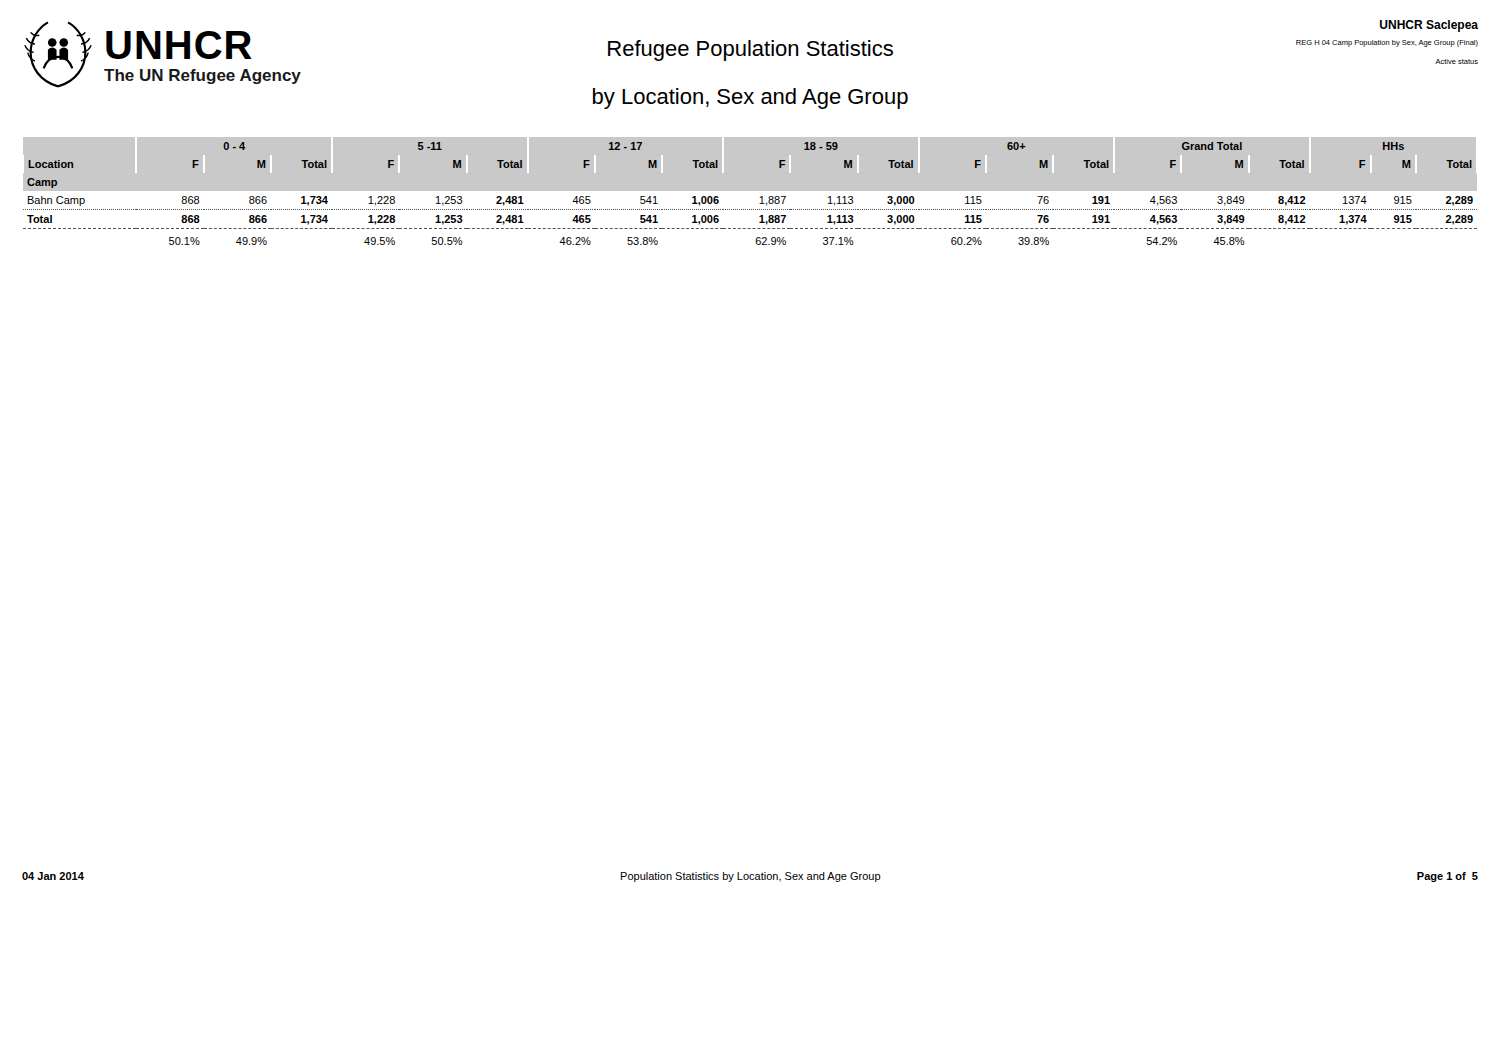UNHCR
The UN Refugee Agency
Refugee Population Statistics
by Location, Sex and Age Group
UNHCR Saclepea
REG H 04 Camp Population by Sex, Age Group (Final)
Active status
| | 0 - 4 | 5 -11 | 12 - 17 | 18 - 59 | 60+ | Grand Total | HHs |
| --- | --- | --- | --- | --- | --- | --- | --- |
| Location | F | M | Total | F | M | Total | F | M | Total | F | M | Total | F | M | Total | F | M | Total | F | M | Total |
| Camp |
| Bahn Camp | 868 | 866 | 1,734 | 1,228 | 1,253 | 2,481 | 465 | 541 | 1,006 | 1,887 | 1,113 | 3,000 | 115 | 76 | 191 | 4,563 | 3,849 | 8,412 | 1374 | 915 | 2,289 |
| Total | 868 | 866 | 1,734 | 1,228 | 1,253 | 2,481 | 465 | 541 | 1,006 | 1,887 | 1,113 | 3,000 | 115 | 76 | 191 | 4,563 | 3,849 | 8,412 | 1,374 | 915 | 2,289 |
| | 50.1% | 49.9% | | 49.5% | 50.5% | | 46.2% | 53.8% | | 62.9% | 37.1% | | 60.2% | 39.8% | | 54.2% | 45.8% | | | | |
04 Jan 2014
Population Statistics by Location, Sex and Age Group
Page 1 of 5